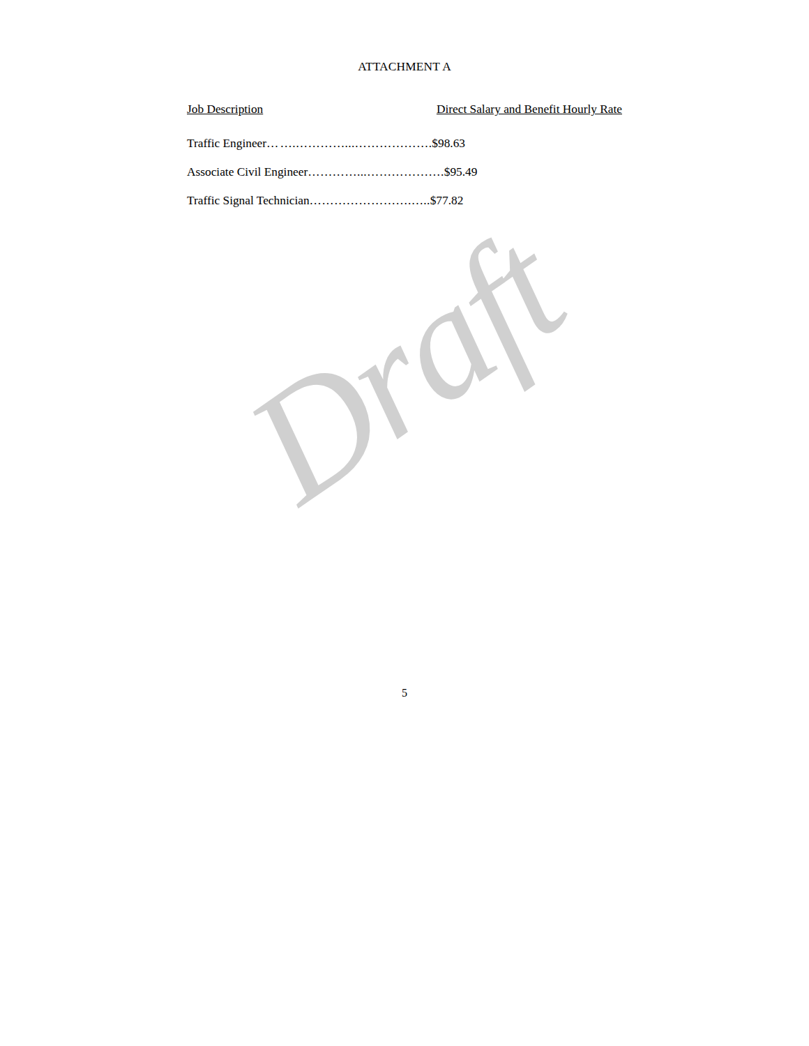Draft
ATTACHMENT A
| Job Description | Direct Salary and Benefit Hourly Rate |
| --- | --- |
| Traffic Engineer … ….…………...………………. $98.63 |
| Associate Civil Engineer …………...………………. $95.49 |
| Traffic Signal Technician …………………….….. $77.82 |
5